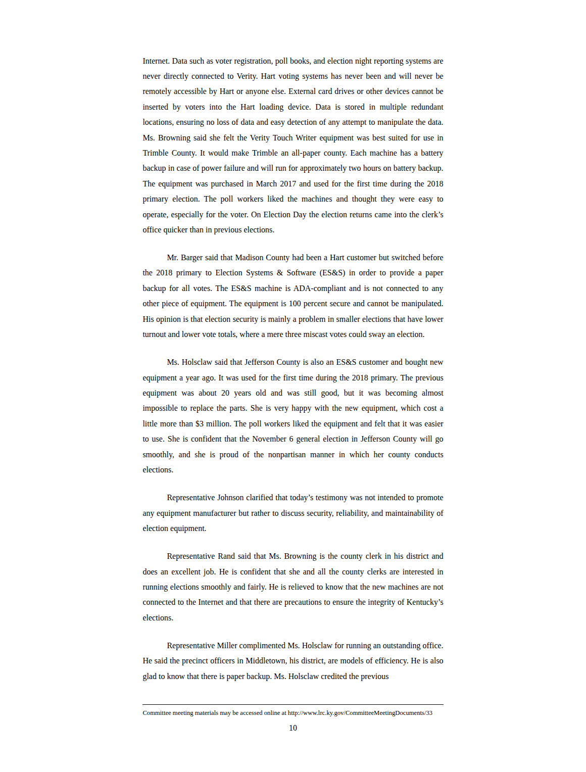Internet. Data such as voter registration, poll books, and election night reporting systems are never directly connected to Verity. Hart voting systems has never been and will never be remotely accessible by Hart or anyone else. External card drives or other devices cannot be inserted by voters into the Hart loading device. Data is stored in multiple redundant locations, ensuring no loss of data and easy detection of any attempt to manipulate the data. Ms. Browning said she felt the Verity Touch Writer equipment was best suited for use in Trimble County. It would make Trimble an all-paper county. Each machine has a battery backup in case of power failure and will run for approximately two hours on battery backup. The equipment was purchased in March 2017 and used for the first time during the 2018 primary election. The poll workers liked the machines and thought they were easy to operate, especially for the voter. On Election Day the election returns came into the clerk’s office quicker than in previous elections.
Mr. Barger said that Madison County had been a Hart customer but switched before the 2018 primary to Election Systems & Software (ES&S) in order to provide a paper backup for all votes. The ES&S machine is ADA-compliant and is not connected to any other piece of equipment. The equipment is 100 percent secure and cannot be manipulated. His opinion is that election security is mainly a problem in smaller elections that have lower turnout and lower vote totals, where a mere three miscast votes could sway an election.
Ms. Holsclaw said that Jefferson County is also an ES&S customer and bought new equipment a year ago. It was used for the first time during the 2018 primary. The previous equipment was about 20 years old and was still good, but it was becoming almost impossible to replace the parts. She is very happy with the new equipment, which cost a little more than $3 million. The poll workers liked the equipment and felt that it was easier to use. She is confident that the November 6 general election in Jefferson County will go smoothly, and she is proud of the nonpartisan manner in which her county conducts elections.
Representative Johnson clarified that today’s testimony was not intended to promote any equipment manufacturer but rather to discuss security, reliability, and maintainability of election equipment.
Representative Rand said that Ms. Browning is the county clerk in his district and does an excellent job. He is confident that she and all the county clerks are interested in running elections smoothly and fairly. He is relieved to know that the new machines are not connected to the Internet and that there are precautions to ensure the integrity of Kentucky’s elections.
Representative Miller complimented Ms. Holsclaw for running an outstanding office. He said the precinct officers in Middletown, his district, are models of efficiency. He is also glad to know that there is paper backup. Ms. Holsclaw credited the previous
Committee meeting materials may be accessed online at http://www.lrc.ky.gov/CommitteeMeetingDocuments/33
10